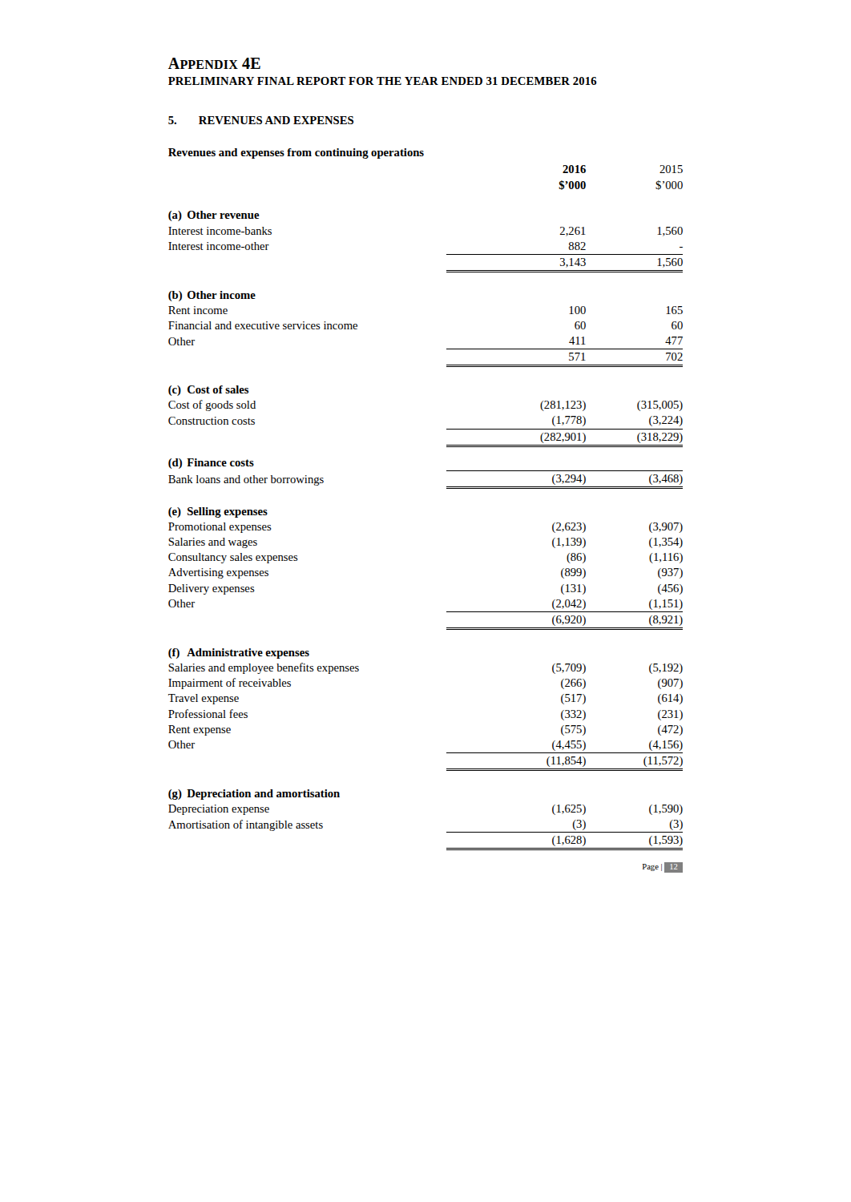APPENDIX 4E
Preliminary Final Report for the Year Ended 31 December 2016
5. REVENUES AND EXPENSES
Revenues and expenses from continuing operations
| | 2016 | 2015 |
| | $’000 | $’000 |
| (a) Other revenue | | |
| Interest income-banks | 2,261 | 1,560 |
| Interest income-other | 882 | - |
| | 3,143 | 1,560 |
| (b) Other income | | |
| Rent income | 100 | 165 |
| Financial and executive services income | 60 | 60 |
| Other | 411 | 477 |
| | 571 | 702 |
| (c) Cost of sales | | |
| Cost of goods sold | (281,123) | (315,005) |
| Construction costs | (1,778) | (3,224) |
| | (282,901) | (318,229) |
| (d) Finance costs | | |
| Bank loans and other borrowings | (3,294) | (3,468) |
| (e) Selling expenses | | |
| Promotional expenses | (2,623) | (3,907) |
| Salaries and wages | (1,139) | (1,354) |
| Consultancy sales expenses | (86) | (1,116) |
| Advertising expenses | (899) | (937) |
| Delivery expenses | (131) | (456) |
| Other | (2,042) | (1,151) |
| | (6,920) | (8,921) |
| (f) Administrative expenses | | |
| Salaries and employee benefits expenses | (5,709) | (5,192) |
| Impairment of receivables | (266) | (907) |
| Travel expense | (517) | (614) |
| Professional fees | (332) | (231) |
| Rent expense | (575) | (472) |
| Other | (4,455) | (4,156) |
| | (11,854) | (11,572) |
| (g) Depreciation and amortisation | | |
| Depreciation expense | (1,625) | (1,590) |
| Amortisation of intangible assets | (3) | (3) |
| | (1,628) | (1,593) |
Page | 12